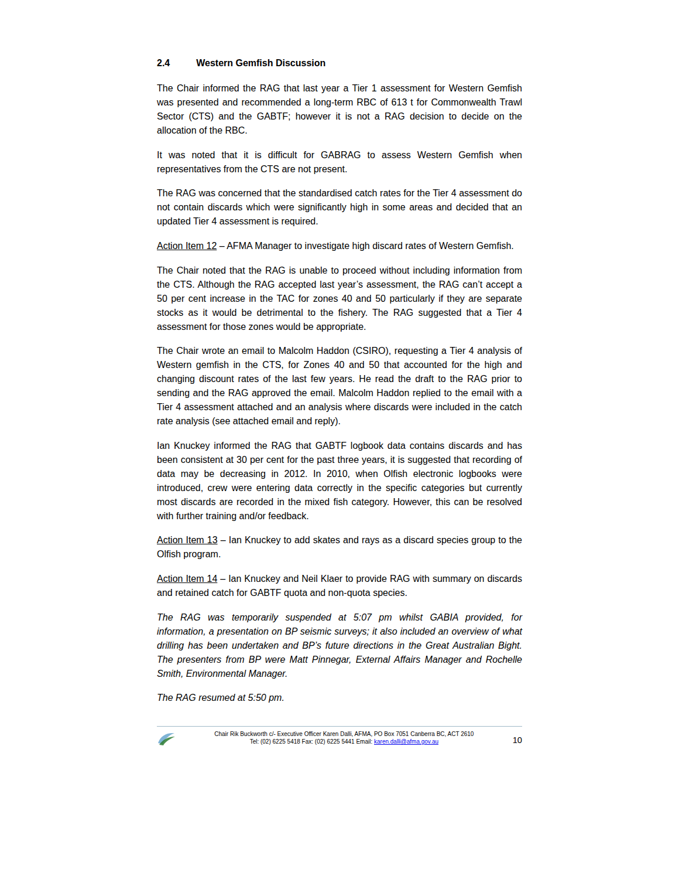2.4 Western Gemfish Discussion
The Chair informed the RAG that last year a Tier 1 assessment for Western Gemfish was presented and recommended a long-term RBC of 613 t for Commonwealth Trawl Sector (CTS) and the GABTF; however it is not a RAG decision to decide on the allocation of the RBC.
It was noted that it is difficult for GABRAG to assess Western Gemfish when representatives from the CTS are not present.
The RAG was concerned that the standardised catch rates for the Tier 4 assessment do not contain discards which were significantly high in some areas and decided that an updated Tier 4 assessment is required.
Action Item 12 – AFMA Manager to investigate high discard rates of Western Gemfish.
The Chair noted that the RAG is unable to proceed without including information from the CTS. Although the RAG accepted last year’s assessment, the RAG can’t accept a 50 per cent increase in the TAC for zones 40 and 50 particularly if they are separate stocks as it would be detrimental to the fishery. The RAG suggested that a Tier 4 assessment for those zones would be appropriate.
The Chair wrote an email to Malcolm Haddon (CSIRO), requesting a Tier 4 analysis of Western gemfish in the CTS, for Zones 40 and 50 that accounted for the high and changing discount rates of the last few years. He read the draft to the RAG prior to sending and the RAG approved the email. Malcolm Haddon replied to the email with a Tier 4 assessment attached and an analysis where discards were included in the catch rate analysis (see attached email and reply).
Ian Knuckey informed the RAG that GABTF logbook data contains discards and has been consistent at 30 per cent for the past three years, it is suggested that recording of data may be decreasing in 2012. In 2010, when Olfish electronic logbooks were introduced, crew were entering data correctly in the specific categories but currently most discards are recorded in the mixed fish category. However, this can be resolved with further training and/or feedback.
Action Item 13 – Ian Knuckey to add skates and rays as a discard species group to the Olfish program.
Action Item 14 – Ian Knuckey and Neil Klaer to provide RAG with summary on discards and retained catch for GABTF quota and non-quota species.
The RAG was temporarily suspended at 5:07 pm whilst GABIA provided, for information, a presentation on BP seismic surveys; it also included an overview of what drilling has been undertaken and BP’s future directions in the Great Australian Bight. The presenters from BP were Matt Pinnegar, External Affairs Manager and Rochelle Smith, Environmental Manager.
The RAG resumed at 5:50 pm.
Chair Rik Buckworth c/- Executive Officer Karen Dalli, AFMA, PO Box 7051 Canberra BC, ACT 2610
Tel: (02) 6225 5418 Fax: (02) 6225 5441 Email: karen.dalli@afma.gov.au
10